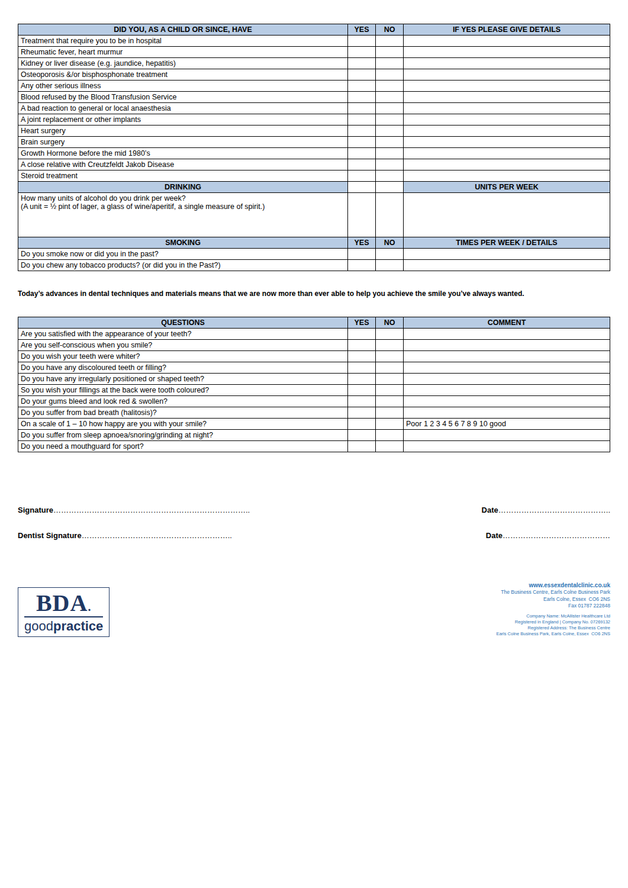| Did you, as a child or since, have | Yes | No | If yes please give details |
| --- | --- | --- | --- |
| Treatment that require you to be in hospital | | | |
| Rheumatic fever, heart murmur | | | |
| Kidney or liver disease (e.g. jaundice, hepatitis) | | | |
| Osteoporosis &/or bisphosphonate treatment | | | |
| Any other serious illness | | | |
| Blood refused by the Blood Transfusion Service | | | |
| A bad reaction to general or local anaesthesia | | | |
| A joint replacement or other implants | | | |
| Heart surgery | | | |
| Brain surgery | | | |
| Growth Hormone before the mid 1980’s | | | |
| A close relative with Creutzfeldt Jakob Disease | | | |
| Steroid treatment | | | |
| Drinking | | | Units per week |
| How many units of alcohol do you drink per week? (A unit = ½ pint of lager, a glass of wine/aperitif, a single measure of spirit.) | | | |
| Smoking | Yes | No | Times per week / details |
| Do you smoke now or did you in the past? | | | |
| Do you chew any tobacco products? (or did you in the Past?) | | | |
Today’s advances in dental techniques and materials means that we are now more than ever able to help you achieve the smile you’ve always wanted.
| Questions | Yes | No | Comment |
| --- | --- | --- | --- |
| Are you satisfied with the appearance of your teeth? | | | |
| Are you self-conscious when you smile? | | | |
| Do you wish your teeth were whiter? | | | |
| Do you have any discoloured teeth or filling? | | | |
| Do you have any irregularly positioned or shaped teeth? | | | |
| So you wish your fillings at the back were tooth coloured? | | | |
| Do your gums bleed and look red & swollen? | | | |
| Do you suffer from bad breath (halitosis)? | | | |
| On a scale of 1 – 10 how happy are you with your smile? | | | Poor 1 2 3 4 5 6 7 8 9 10 good |
| Do you suffer from sleep apnoea/snoring/grinding at night? | | | |
| Do you need a mouthguard for sport? | | | |
Signature………………………………………………………………….. Date……………………………………..
Dentist Signature………………………………………………….. Date……………………………………
BDA.
good practice
www.essexdentalclinic.co.uk
The Business Centre, Earls Colne Business Park
Earls Colne, Essex CO6 2NS
Fax 01787 222848
Company Name: McAllister Healthcare Ltd
Registered in England | Company No. 07269132
Registered Address: The Business Centre
Earls Colne Business Park, Earls Colne, Essex CO6 2NS